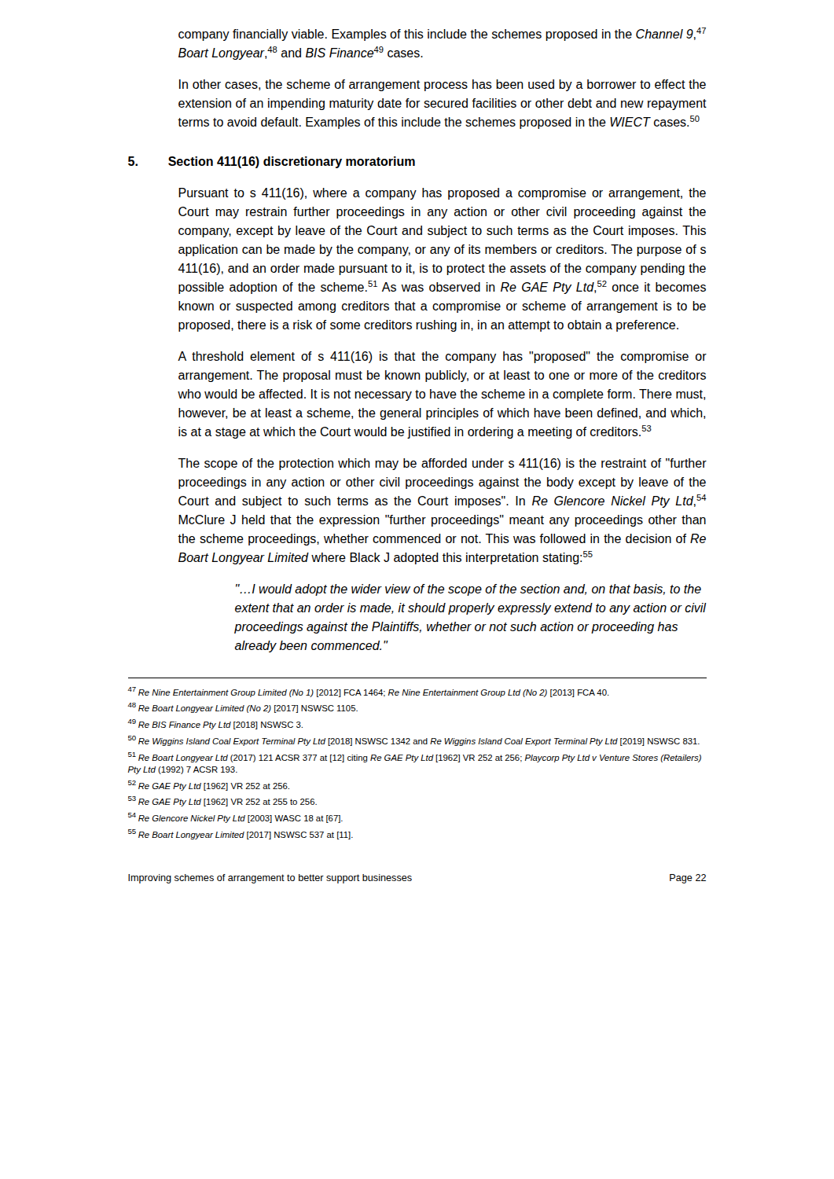company financially viable. Examples of this include the schemes proposed in the Channel 9,47 Boart Longyear,48 and BIS Finance49 cases.
In other cases, the scheme of arrangement process has been used by a borrower to effect the extension of an impending maturity date for secured facilities or other debt and new repayment terms to avoid default. Examples of this include the schemes proposed in the WIECT cases.50
5. Section 411(16) discretionary moratorium
Pursuant to s 411(16), where a company has proposed a compromise or arrangement, the Court may restrain further proceedings in any action or other civil proceeding against the company, except by leave of the Court and subject to such terms as the Court imposes. This application can be made by the company, or any of its members or creditors. The purpose of s 411(16), and an order made pursuant to it, is to protect the assets of the company pending the possible adoption of the scheme.51 As was observed in Re GAE Pty Ltd,52 once it becomes known or suspected among creditors that a compromise or scheme of arrangement is to be proposed, there is a risk of some creditors rushing in, in an attempt to obtain a preference.
A threshold element of s 411(16) is that the company has "proposed" the compromise or arrangement. The proposal must be known publicly, or at least to one or more of the creditors who would be affected. It is not necessary to have the scheme in a complete form. There must, however, be at least a scheme, the general principles of which have been defined, and which, is at a stage at which the Court would be justified in ordering a meeting of creditors.53
The scope of the protection which may be afforded under s 411(16) is the restraint of "further proceedings in any action or other civil proceedings against the body except by leave of the Court and subject to such terms as the Court imposes". In Re Glencore Nickel Pty Ltd,54 McClure J held that the expression "further proceedings" meant any proceedings other than the scheme proceedings, whether commenced or not. This was followed in the decision of Re Boart Longyear Limited where Black J adopted this interpretation stating:55
"…I would adopt the wider view of the scope of the section and, on that basis, to the extent that an order is made, it should properly expressly extend to any action or civil proceedings against the Plaintiffs, whether or not such action or proceeding has already been commenced."
47 Re Nine Entertainment Group Limited (No 1) [2012] FCA 1464; Re Nine Entertainment Group Ltd (No 2) [2013] FCA 40.
48 Re Boart Longyear Limited (No 2) [2017] NSWSC 1105.
49 Re BIS Finance Pty Ltd [2018] NSWSC 3.
50 Re Wiggins Island Coal Export Terminal Pty Ltd [2018] NSWSC 1342 and Re Wiggins Island Coal Export Terminal Pty Ltd [2019] NSWSC 831.
51 Re Boart Longyear Ltd (2017) 121 ACSR 377 at [12] citing Re GAE Pty Ltd [1962] VR 252 at 256; Playcorp Pty Ltd v Venture Stores (Retailers) Pty Ltd (1992) 7 ACSR 193.
52 Re GAE Pty Ltd [1962] VR 252 at 256.
53 Re GAE Pty Ltd [1962] VR 252 at 255 to 256.
54 Re Glencore Nickel Pty Ltd [2003] WASC 18 at [67].
55 Re Boart Longyear Limited [2017] NSWSC 537 at [11].
Improving schemes of arrangement to better support businesses Page 22